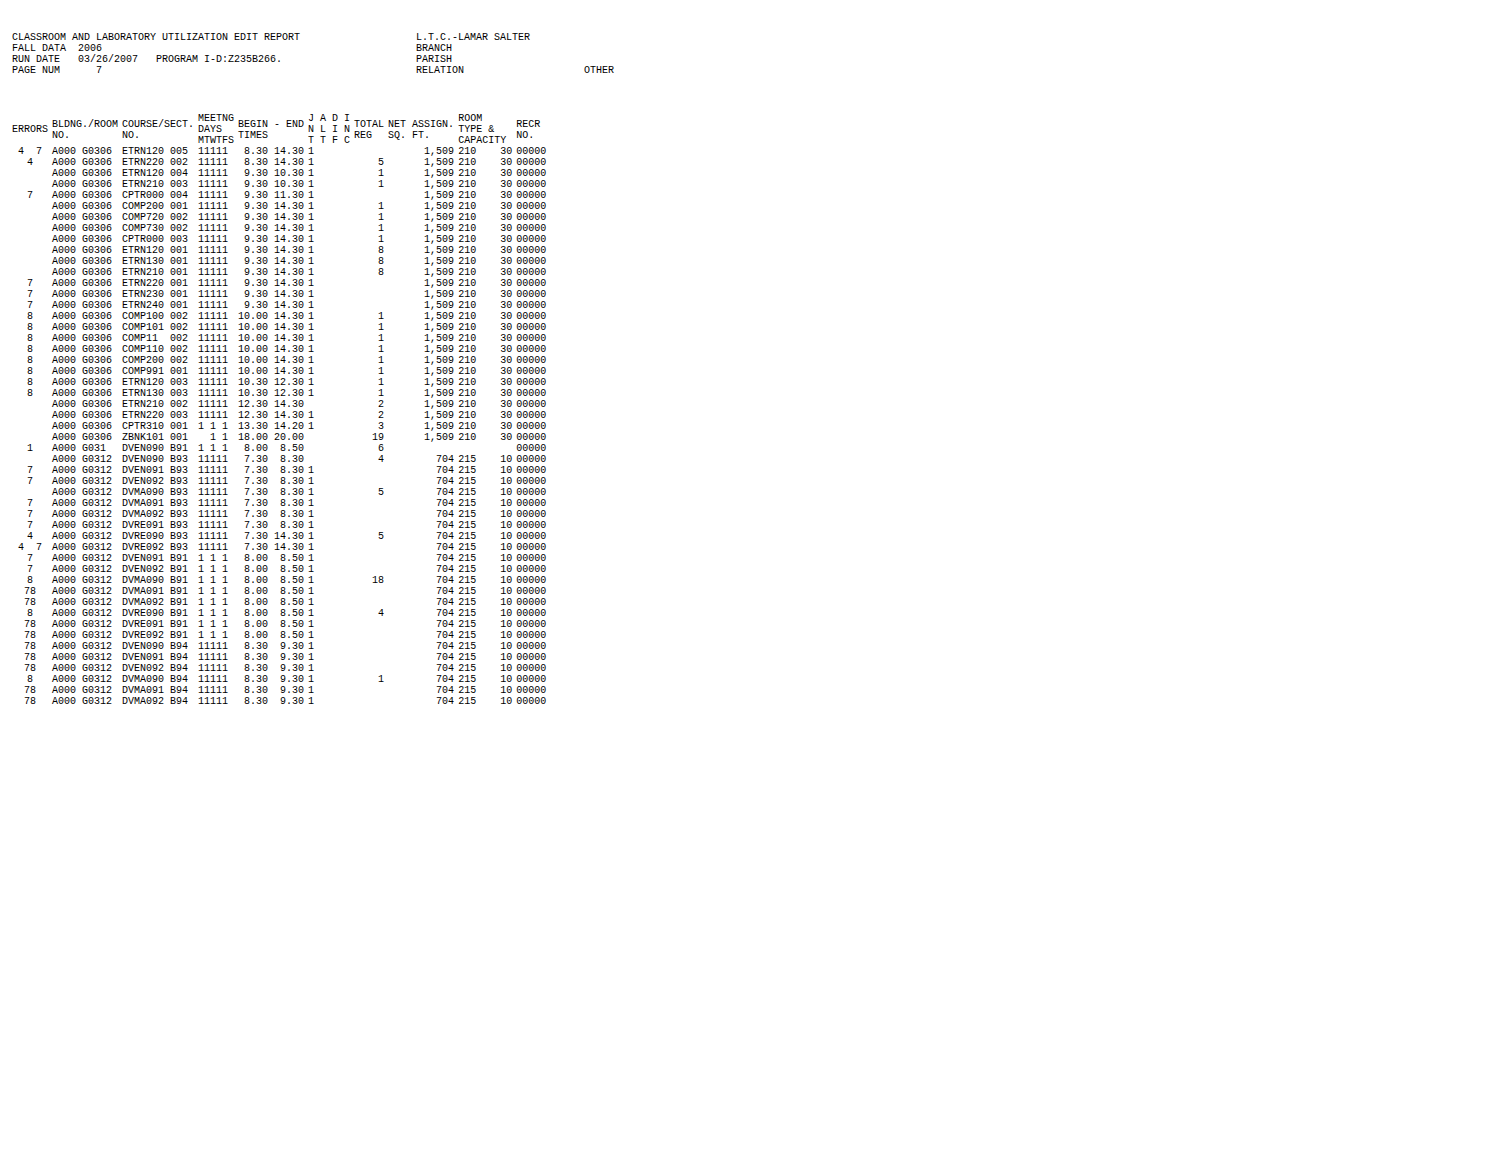| CLASSROOM AND LABORATORY UTILIZATION EDIT REPORT | | L.T.C.-LAMAR SALTER |
| FALL DATA 2006 | | BRANCH |
| RUN DATE 03/26/2007 PROGRAM I-D:Z235B266. | | PARISH |
| PAGE NUM 7 | | RELATION OTHER |
| ERRORS | BLDNG./ROOM NO. | COURSE/SECT. NO. | MEETNG DAYS MTWTFS | BEGIN - END TIMES | J A D I N L I N T T F C | TOTAL REG | NET ASSIGN. SQ. FT. | ROOM TYPE & CAPACITY | RECR NO. |
| --- | --- | --- | --- | --- | --- | --- | --- | --- | --- |
| 4 7 | A000 G0306 | ETRN120 005 | 11111 | 8.30 14.30 | 1 | | 1,509 | 210 30 | 00000 |
| 4 | A000 G0306 | ETRN220 002 | 11111 | 8.30 14.30 | 1 | 5 | 1,509 | 210 30 | 00000 |
| | A000 G0306 | ETRN120 004 | 11111 | 9.30 10.30 | 1 | 1 | 1,509 | 210 30 | 00000 |
| | A000 G0306 | ETRN210 003 | 11111 | 9.30 10.30 | 1 | 1 | 1,509 | 210 30 | 00000 |
| 7 | A000 G0306 | CPTR000 004 | 11111 | 9.30 11.30 | 1 | | 1,509 | 210 30 | 00000 |
| | A000 G0306 | COMP200 001 | 11111 | 9.30 14.30 | 1 | 1 | 1,509 | 210 30 | 00000 |
| | A000 G0306 | COMP720 002 | 11111 | 9.30 14.30 | 1 | 1 | 1,509 | 210 30 | 00000 |
| | A000 G0306 | COMP730 002 | 11111 | 9.30 14.30 | 1 | 1 | 1,509 | 210 30 | 00000 |
| | A000 G0306 | CPTR000 003 | 11111 | 9.30 14.30 | 1 | 1 | 1,509 | 210 30 | 00000 |
| | A000 G0306 | ETRN120 001 | 11111 | 9.30 14.30 | 1 | 8 | 1,509 | 210 30 | 00000 |
| | A000 G0306 | ETRN130 001 | 11111 | 9.30 14.30 | 1 | 8 | 1,509 | 210 30 | 00000 |
| | A000 G0306 | ETRN210 001 | 11111 | 9.30 14.30 | 1 | 8 | 1,509 | 210 30 | 00000 |
| 7 | A000 G0306 | ETRN220 001 | 11111 | 9.30 14.30 | 1 | | 1,509 | 210 30 | 00000 |
| 7 | A000 G0306 | ETRN230 001 | 11111 | 9.30 14.30 | 1 | | 1,509 | 210 30 | 00000 |
| 7 | A000 G0306 | ETRN240 001 | 11111 | 9.30 14.30 | 1 | | 1,509 | 210 30 | 00000 |
| 8 | A000 G0306 | COMP100 002 | 11111 | 10.00 14.30 | 1 | 1 | 1,509 | 210 30 | 00000 |
| 8 | A000 G0306 | COMP101 002 | 11111 | 10.00 14.30 | 1 | 1 | 1,509 | 210 30 | 00000 |
| 8 | A000 G0306 | COMP11 002 | 11111 | 10.00 14.30 | 1 | 1 | 1,509 | 210 30 | 00000 |
| 8 | A000 G0306 | COMP110 002 | 11111 | 10.00 14.30 | 1 | 1 | 1,509 | 210 30 | 00000 |
| 8 | A000 G0306 | COMP200 002 | 11111 | 10.00 14.30 | 1 | 1 | 1,509 | 210 30 | 00000 |
| 8 | A000 G0306 | COMP991 001 | 11111 | 10.00 14.30 | 1 | 1 | 1,509 | 210 30 | 00000 |
| 8 | A000 G0306 | ETRN120 003 | 11111 | 10.30 12.30 | 1 | 1 | 1,509 | 210 30 | 00000 |
| 8 | A000 G0306 | ETRN130 003 | 11111 | 10.30 12.30 | 1 | 1 | 1,509 | 210 30 | 00000 |
| | A000 G0306 | ETRN210 002 | 11111 | 12.30 14.30 | | 2 | 1,509 | 210 30 | 00000 |
| | A000 G0306 | ETRN220 003 | 11111 | 12.30 14.30 | 1 | 2 | 1,509 | 210 30 | 00000 |
| | A000 G0306 | CPTR310 001 | 1 1 1 | 13.30 14.20 | 1 | 3 | 1,509 | 210 30 | 00000 |
| | A000 G0306 | ZBNK101 001 | 1 1 | 18.00 20.00 | | 19 | 1,509 | 210 30 | 00000 |
| 1 | A000 G031 | DVEN090 B91 | 1 1 1 | 8.00 8.50 | | 6 | | | 00000 |
| | A000 G0312 | DVEN090 B93 | 11111 | 7.30 8.30 | | 4 | 704 | 215 10 | 00000 |
| 7 | A000 G0312 | DVEN091 B93 | 11111 | 7.30 8.30 | 1 | | 704 | 215 10 | 00000 |
| 7 | A000 G0312 | DVEN092 B93 | 11111 | 7.30 8.30 | 1 | | 704 | 215 10 | 00000 |
| | A000 G0312 | DVMA090 B93 | 11111 | 7.30 8.30 | 1 | 5 | 704 | 215 10 | 00000 |
| 7 | A000 G0312 | DVMA091 B93 | 11111 | 7.30 8.30 | 1 | | 704 | 215 10 | 00000 |
| 7 | A000 G0312 | DVMA092 B93 | 11111 | 7.30 8.30 | 1 | | 704 | 215 10 | 00000 |
| 7 | A000 G0312 | DVRE091 B93 | 11111 | 7.30 8.30 | 1 | | 704 | 215 10 | 00000 |
| 4 | A000 G0312 | DVRE090 B93 | 11111 | 7.30 14.30 | 1 | 5 | 704 | 215 10 | 00000 |
| 4 7 | A000 G0312 | DVRE092 B93 | 11111 | 7.30 14.30 | 1 | | 704 | 215 10 | 00000 |
| 7 | A000 G0312 | DVEN091 B91 | 1 1 1 | 8.00 8.50 | 1 | | 704 | 215 10 | 00000 |
| 7 | A000 G0312 | DVEN092 B91 | 1 1 1 | 8.00 8.50 | 1 | | 704 | 215 10 | 00000 |
| 8 | A000 G0312 | DVMA090 B91 | 1 1 1 | 8.00 8.50 | 1 | 18 | 704 | 215 10 | 00000 |
| 78 | A000 G0312 | DVMA091 B91 | 1 1 1 | 8.00 8.50 | 1 | | 704 | 215 10 | 00000 |
| 78 | A000 G0312 | DVMA092 B91 | 1 1 1 | 8.00 8.50 | 1 | | 704 | 215 10 | 00000 |
| 8 | A000 G0312 | DVRE090 B91 | 1 1 1 | 8.00 8.50 | 1 | 4 | 704 | 215 10 | 00000 |
| 78 | A000 G0312 | DVRE091 B91 | 1 1 1 | 8.00 8.50 | 1 | | 704 | 215 10 | 00000 |
| 78 | A000 G0312 | DVRE092 B91 | 1 1 1 | 8.00 8.50 | 1 | | 704 | 215 10 | 00000 |
| 78 | A000 G0312 | DVEN090 B94 | 11111 | 8.30 9.30 | 1 | | 704 | 215 10 | 00000 |
| 78 | A000 G0312 | DVEN091 B94 | 11111 | 8.30 9.30 | 1 | | 704 | 215 10 | 00000 |
| 78 | A000 G0312 | DVEN092 B94 | 11111 | 8.30 9.30 | 1 | | 704 | 215 10 | 00000 |
| 8 | A000 G0312 | DVMA090 B94 | 11111 | 8.30 9.30 | 1 | 1 | 704 | 215 10 | 00000 |
| 78 | A000 G0312 | DVMA091 B94 | 11111 | 8.30 9.30 | 1 | | 704 | 215 10 | 00000 |
| 78 | A000 G0312 | DVMA092 B94 | 11111 | 8.30 9.30 | 1 | | 704 | 215 10 | 00000 |